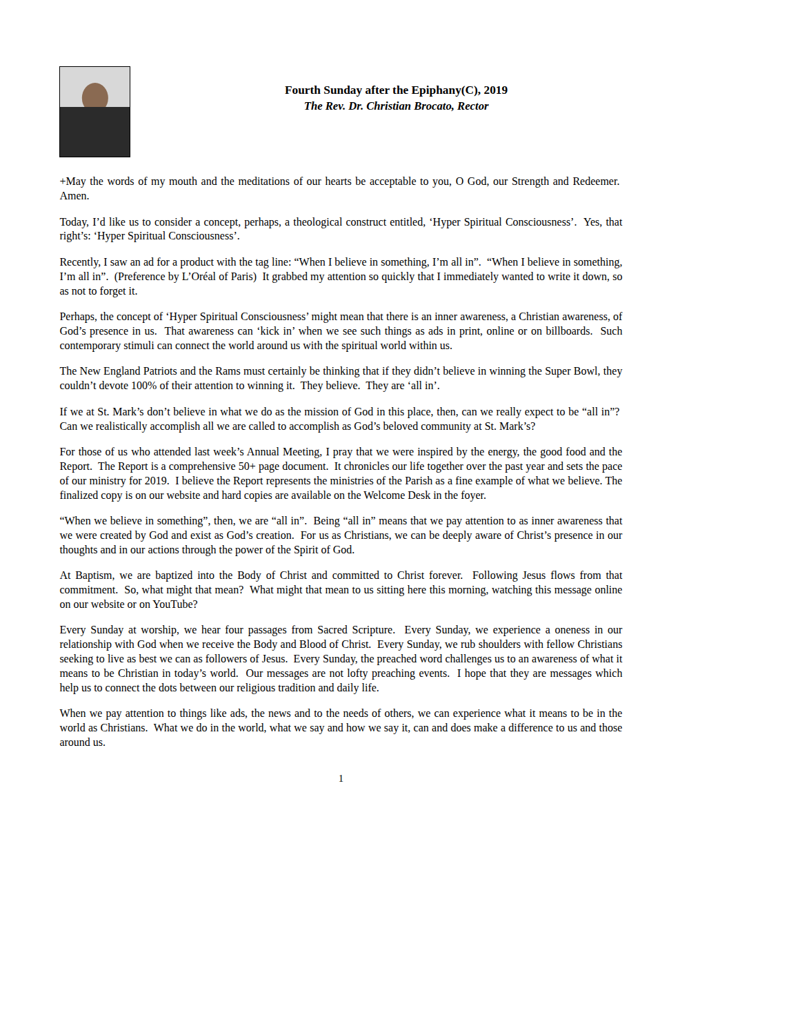Fourth Sunday after the Epiphany(C), 2019
The Rev. Dr. Christian Brocato, Rector
+May the words of my mouth and the meditations of our hearts be acceptable to you, O God, our Strength and Redeemer. Amen.
Today, I’d like us to consider a concept, perhaps, a theological construct entitled, ‘Hyper Spiritual Consciousness’. Yes, that right’s: ‘Hyper Spiritual Consciousness’.
Recently, I saw an ad for a product with the tag line: “When I believe in something, I’m all in”. “When I believe in something, I’m all in”. (Preference by L’Oréal of Paris) It grabbed my attention so quickly that I immediately wanted to write it down, so as not to forget it.
Perhaps, the concept of ‘Hyper Spiritual Consciousness’ might mean that there is an inner awareness, a Christian awareness, of God’s presence in us. That awareness can ‘kick in’ when we see such things as ads in print, online or on billboards. Such contemporary stimuli can connect the world around us with the spiritual world within us.
The New England Patriots and the Rams must certainly be thinking that if they didn’t believe in winning the Super Bowl, they couldn’t devote 100% of their attention to winning it. They believe. They are ‘all in’.
If we at St. Mark’s don’t believe in what we do as the mission of God in this place, then, can we really expect to be “all in”? Can we realistically accomplish all we are called to accomplish as God’s beloved community at St. Mark’s?
For those of us who attended last week’s Annual Meeting, I pray that we were inspired by the energy, the good food and the Report. The Report is a comprehensive 50+ page document. It chronicles our life together over the past year and sets the pace of our ministry for 2019. I believe the Report represents the ministries of the Parish as a fine example of what we believe. The finalized copy is on our website and hard copies are available on the Welcome Desk in the foyer.
“When we believe in something”, then, we are “all in”. Being “all in” means that we pay attention to as inner awareness that we were created by God and exist as God’s creation. For us as Christians, we can be deeply aware of Christ’s presence in our thoughts and in our actions through the power of the Spirit of God.
At Baptism, we are baptized into the Body of Christ and committed to Christ forever. Following Jesus flows from that commitment. So, what might that mean? What might that mean to us sitting here this morning, watching this message online on our website or on YouTube?
Every Sunday at worship, we hear four passages from Sacred Scripture. Every Sunday, we experience a oneness in our relationship with God when we receive the Body and Blood of Christ. Every Sunday, we rub shoulders with fellow Christians seeking to live as best we can as followers of Jesus. Every Sunday, the preached word challenges us to an awareness of what it means to be Christian in today’s world. Our messages are not lofty preaching events. I hope that they are messages which help us to connect the dots between our religious tradition and daily life.
When we pay attention to things like ads, the news and to the needs of others, we can experience what it means to be in the world as Christians. What we do in the world, what we say and how we say it, can and does make a difference to us and those around us.
1